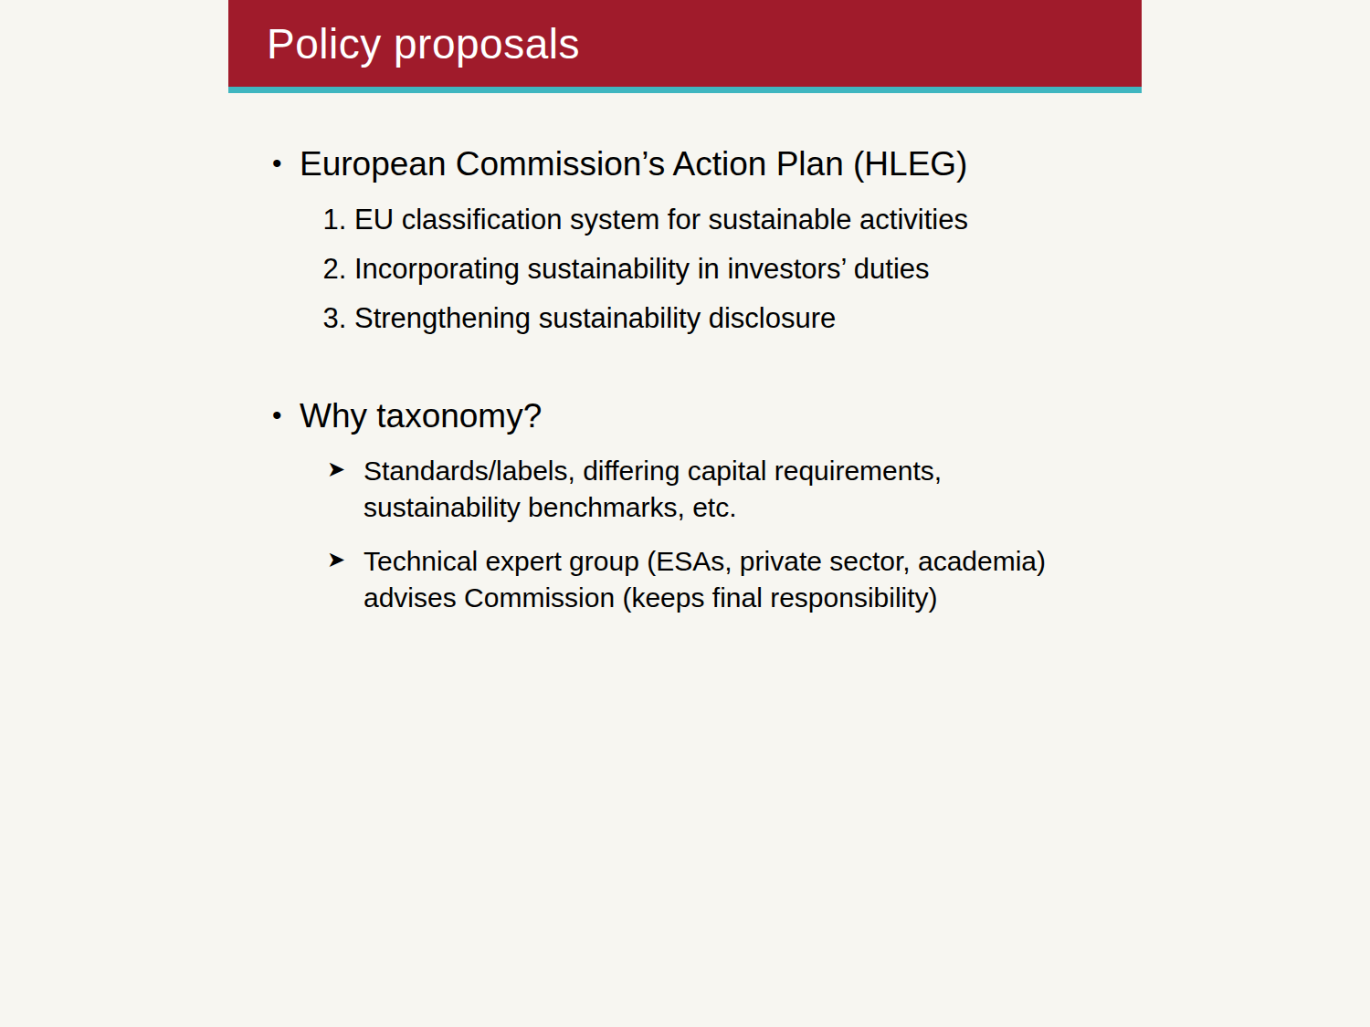Policy proposals
European Commission’s Action Plan (HLEG)
EU classification system for sustainable activities
Incorporating sustainability in investors’ duties
Strengthening sustainability disclosure
Why taxonomy?
Standards/labels, differing capital requirements, sustainability benchmarks, etc.
Technical expert group (ESAs, private sector, academia) advises Commission (keeps final responsibility)